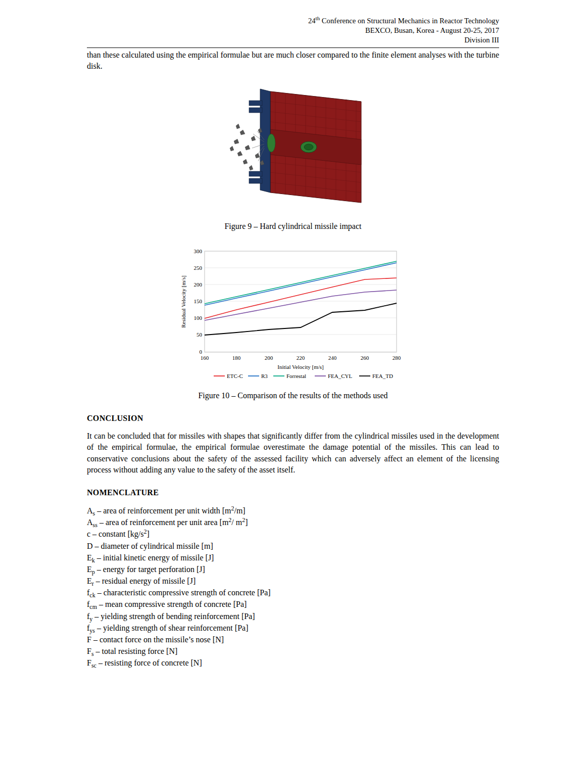24th Conference on Structural Mechanics in Reactor Technology
BEXCO, Busan, Korea - August 20-25, 2017
Division III
than these calculated using the empirical formulae but are much closer compared to the finite element analyses with the turbine disk.
Figure 9 – Hard cylindrical missile impact
300 250 200 150 100 50 0 160 180 200 220 240 260 280 Initial Velocity [m/s] Residual Velocity [m/s] ETC-C R3 Forrestal FEA_CYL FEA_TD
Figure 10 – Comparison of the results of the methods used
Conclusion
It can be concluded that for missiles with shapes that significantly differ from the cylindrical missiles used in the development of the empirical formulae, the empirical formulae overestimate the damage potential of the missiles. This can lead to conservative conclusions about the safety of the assessed facility which can adversely affect an element of the licensing process without adding any value to the safety of the asset itself.
Nomenclature
As – area of reinforcement per unit width [m2/m]
Ass – area of reinforcement per unit area [m2/ m2]
c – constant [kg/s2]
D – diameter of cylindrical missile [m]
Ek – initial kinetic energy of missile [J]
Ep – energy for target perforation [J]
Er – residual energy of missile [J]
fck – characteristic compressive strength of concrete [Pa]
fcm – mean compressive strength of concrete [Pa]
fy – yielding strength of bending reinforcement [Pa]
fys – yielding strength of shear reinforcement [Pa]
F – contact force on the missile’s nose [N]
Fs – total resisting force [N]
Fsc – resisting force of concrete [N]